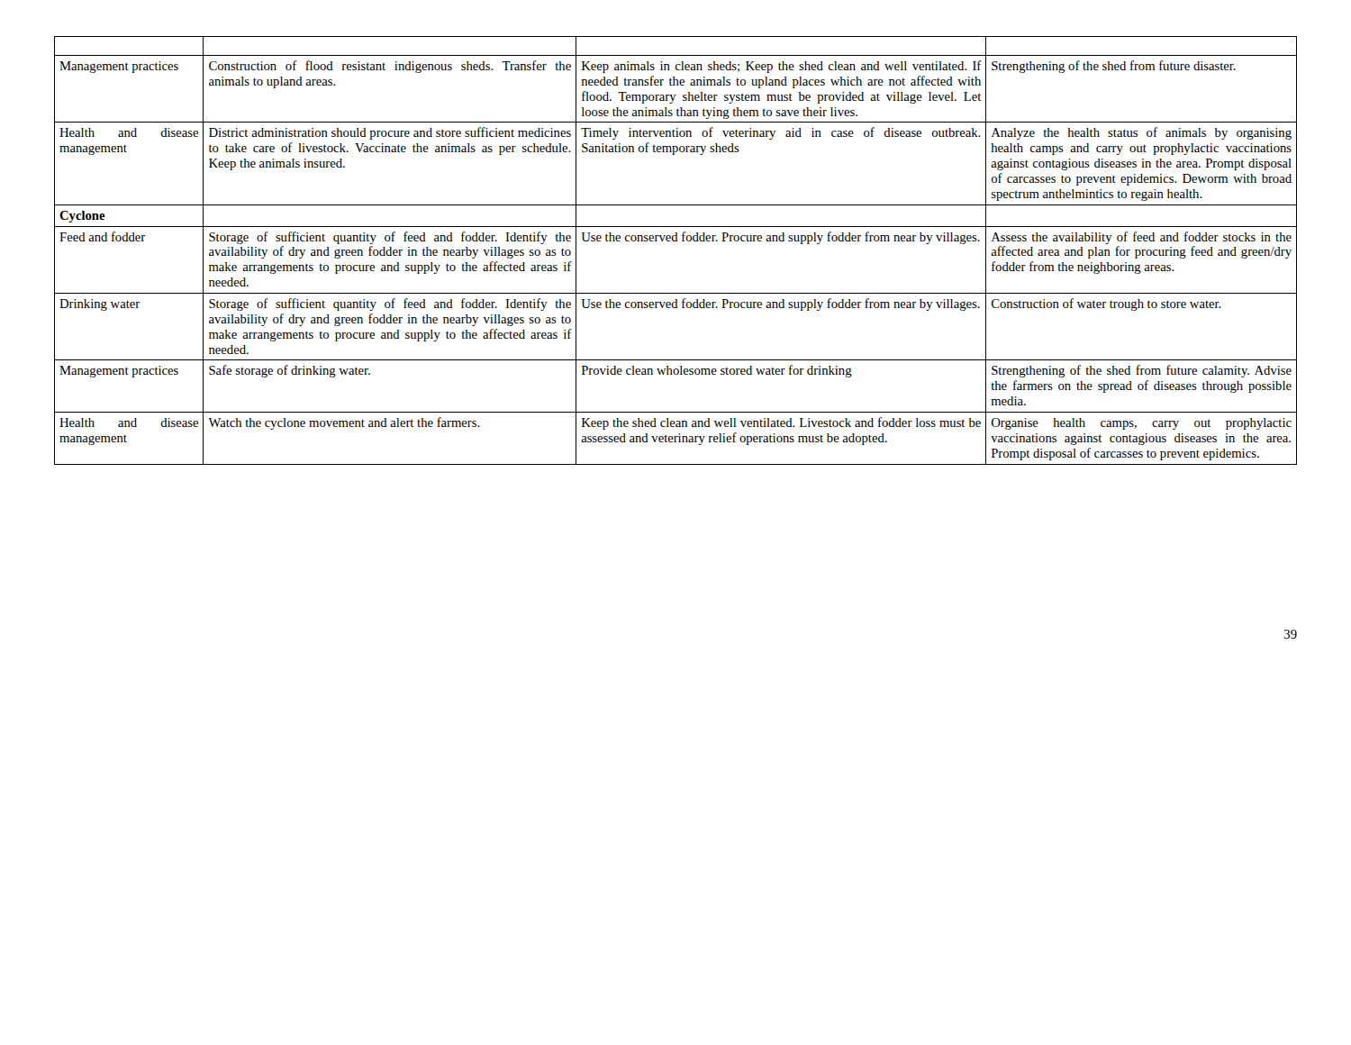| Management practices | Construction of flood resistant indigenous sheds. Transfer the animals to upland areas. | Keep animals in clean sheds; Keep the shed clean and well ventilated. If needed transfer the animals to upland places which are not affected with flood. Temporary shelter system must be provided at village level. Let loose the animals than tying them to save their lives. | Strengthening of the shed from future disaster. |
| Health and disease management | District administration should procure and store sufficient medicines to take care of livestock. Vaccinate the animals as per schedule. Keep the animals insured. | Timely intervention of veterinary aid in case of disease outbreak. Sanitation of temporary sheds | Analyze the health status of animals by organising health camps and carry out prophylactic vaccinations against contagious diseases in the area. Prompt disposal of carcasses to prevent epidemics. Deworm with broad spectrum anthelmintics to regain health. |
| Cyclone | | | |
| Feed and fodder | Storage of sufficient quantity of feed and fodder. Identify the availability of dry and green fodder in the nearby villages so as to make arrangements to procure and supply to the affected areas if needed. | Use the conserved fodder. Procure and supply fodder from near by villages. | Assess the availability of feed and fodder stocks in the affected area and plan for procuring feed and green/dry fodder from the neighboring areas. |
| Drinking water | Storage of sufficient quantity of feed and fodder. Identify the availability of dry and green fodder in the nearby villages so as to make arrangements to procure and supply to the affected areas if needed. | Use the conserved fodder. Procure and supply fodder from near by villages. | Construction of water trough to store water. |
| Management practices | Safe storage of drinking water. | Provide clean wholesome stored water for drinking | Strengthening of the shed from future calamity. Advise the farmers on the spread of diseases through possible media. |
| Health and disease management | Watch the cyclone movement and alert the farmers. | Keep the shed clean and well ventilated. Livestock and fodder loss must be assessed and veterinary relief operations must be adopted. | Organise health camps, carry out prophylactic vaccinations against contagious diseases in the area. Prompt disposal of carcasses to prevent epidemics. |
39